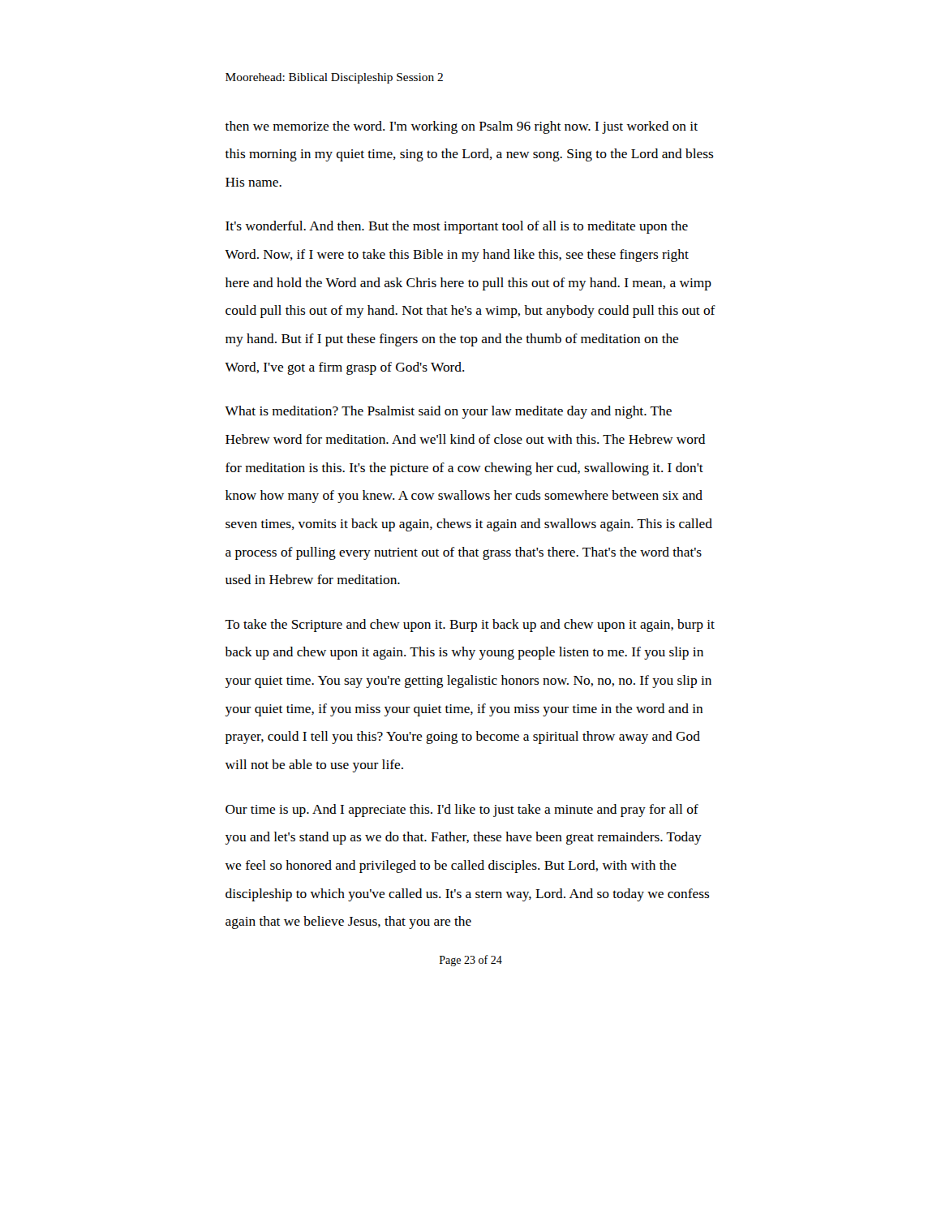Moorehead: Biblical Discipleship Session 2
then we memorize the word. I'm working on Psalm 96 right now. I just worked on it this morning in my quiet time, sing to the Lord, a new song. Sing to the Lord and bless His name.
It's wonderful. And then. But the most important tool of all is to meditate upon the Word. Now, if I were to take this Bible in my hand like this, see these fingers right here and hold the Word and ask Chris here to pull this out of my hand. I mean, a wimp could pull this out of my hand. Not that he's a wimp, but anybody could pull this out of my hand. But if I put these fingers on the top and the thumb of meditation on the Word, I've got a firm grasp of God's Word.
What is meditation? The Psalmist said on your law meditate day and night. The Hebrew word for meditation. And we'll kind of close out with this. The Hebrew word for meditation is this. It's the picture of a cow chewing her cud, swallowing it. I don't know how many of you knew. A cow swallows her cuds somewhere between six and seven times, vomits it back up again, chews it again and swallows again. This is called a process of pulling every nutrient out of that grass that's there. That's the word that's used in Hebrew for meditation.
To take the Scripture and chew upon it. Burp it back up and chew upon it again, burp it back up and chew upon it again. This is why young people listen to me. If you slip in your quiet time. You say you're getting legalistic honors now. No, no, no. If you slip in your quiet time, if you miss your quiet time, if you miss your time in the word and in prayer, could I tell you this? You're going to become a spiritual throw away and God will not be able to use your life.
Our time is up. And I appreciate this. I'd like to just take a minute and pray for all of you and let's stand up as we do that. Father, these have been great remainders. Today we feel so honored and privileged to be called disciples. But Lord, with with the discipleship to which you've called us. It's a stern way, Lord. And so today we confess again that we believe Jesus, that you are the
Page 23 of 24